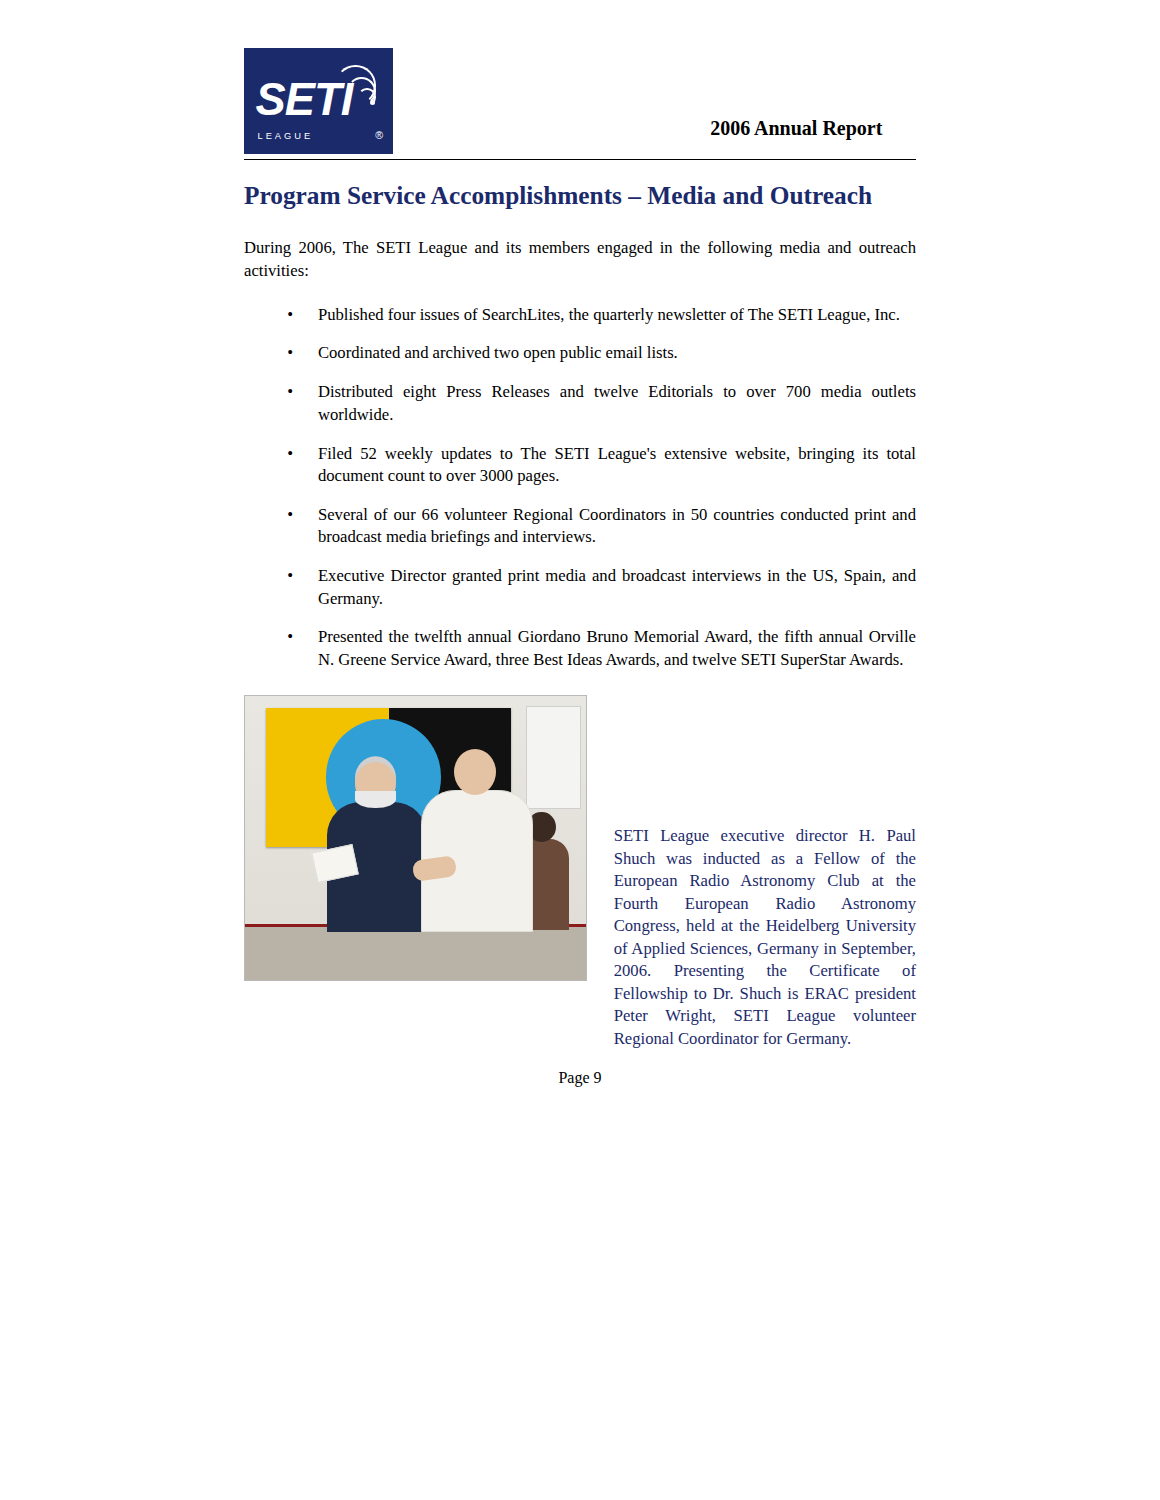SETI
LEAGUE
®
2006 Annual Report
Program Service Accomplishments – Media and Outreach
During 2006, The SETI League and its members engaged in the following media and outreach activities:
Published four issues of SearchLites, the quarterly newsletter of The SETI League, Inc.
Coordinated and archived two open public email lists.
Distributed eight Press Releases and twelve Editorials to over 700 media outlets worldwide.
Filed 52 weekly updates to The SETI League's extensive website, bringing its total document count to over 3000 pages.
Several of our 66 volunteer Regional Coordinators in 50 countries conducted print and broadcast media briefings and interviews.
Executive Director granted print media and broadcast interviews in the US, Spain, and Germany.
Presented the twelfth annual Giordano Bruno Memorial Award, the fifth annual Orville N. Greene Service Award, three Best Ideas Awards, and twelve SETI SuperStar Awards.
SETI League executive director H. Paul Shuch was inducted as a Fellow of the European Radio Astronomy Club at the Fourth European Radio Astronomy Congress, held at the Heidelberg University of Applied Sciences, Germany in September, 2006. Presenting the Certificate of Fellowship to Dr. Shuch is ERAC president Peter Wright, SETI League volunteer Regional Coordinator for Germany.
Page 9